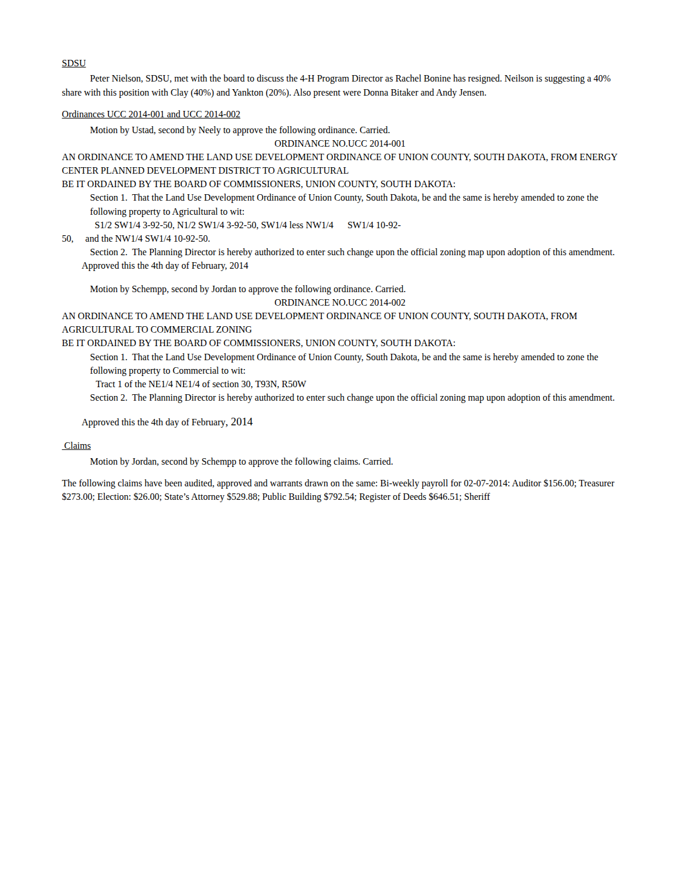SDSU
Peter Nielson, SDSU, met with the board to discuss the 4-H Program Director as Rachel Bonine has resigned. Neilson is suggesting a 40% share with this position with Clay (40%) and Yankton (20%). Also present were Donna Bitaker and Andy Jensen.
Ordinances UCC 2014-001 and UCC 2014-002
Motion by Ustad, second by Neely to approve the following ordinance. Carried.
ORDINANCE NO.UCC 2014-001
AN ORDINANCE TO AMEND THE LAND USE DEVELOPMENT ORDINANCE OF UNION COUNTY, SOUTH DAKOTA, FROM ENERGY CENTER PLANNED DEVELOPMENT DISTRICT TO AGRICULTURAL
BE IT ORDAINED BY THE BOARD OF COMMISSIONERS, UNION COUNTY, SOUTH DAKOTA:
Section 1. That the Land Use Development Ordinance of Union County, South Dakota, be and the same is hereby amended to zone the following property to Agricultural to wit:
S1/2 SW1/4 3-92-50, N1/2 SW1/4 3-92-50, SW1/4 less NW1/4 SW1/4 10-92-
50, and the NW1/4 SW1/4 10-92-50.
Section 2. The Planning Director is hereby authorized to enter such change upon the official zoning map upon adoption of this amendment.
Approved this the 4th day of February, 2014
Motion by Schempp, second by Jordan to approve the following ordinance. Carried.
ORDINANCE NO.UCC 2014-002
AN ORDINANCE TO AMEND THE LAND USE DEVELOPMENT ORDINANCE OF UNION COUNTY, SOUTH DAKOTA, FROM AGRICULTURAL TO COMMERCIAL ZONING
BE IT ORDAINED BY THE BOARD OF COMMISSIONERS, UNION COUNTY, SOUTH DAKOTA:
Section 1. That the Land Use Development Ordinance of Union County, South Dakota, be and the same is hereby amended to zone the following property to Commercial to wit:
Tract 1 of the NE1/4 NE1/4 of section 30, T93N, R50W
Section 2. The Planning Director is hereby authorized to enter such change upon the official zoning map upon adoption of this amendment.
Approved this the 4th day of February, 2014
Claims
Motion by Jordan, second by Schempp to approve the following claims. Carried.
The following claims have been audited, approved and warrants drawn on the same: Bi-weekly payroll for 02-07-2014: Auditor $156.00; Treasurer $273.00; Election: $26.00; State’s Attorney $529.88; Public Building $792.54; Register of Deeds $646.51; Sheriff